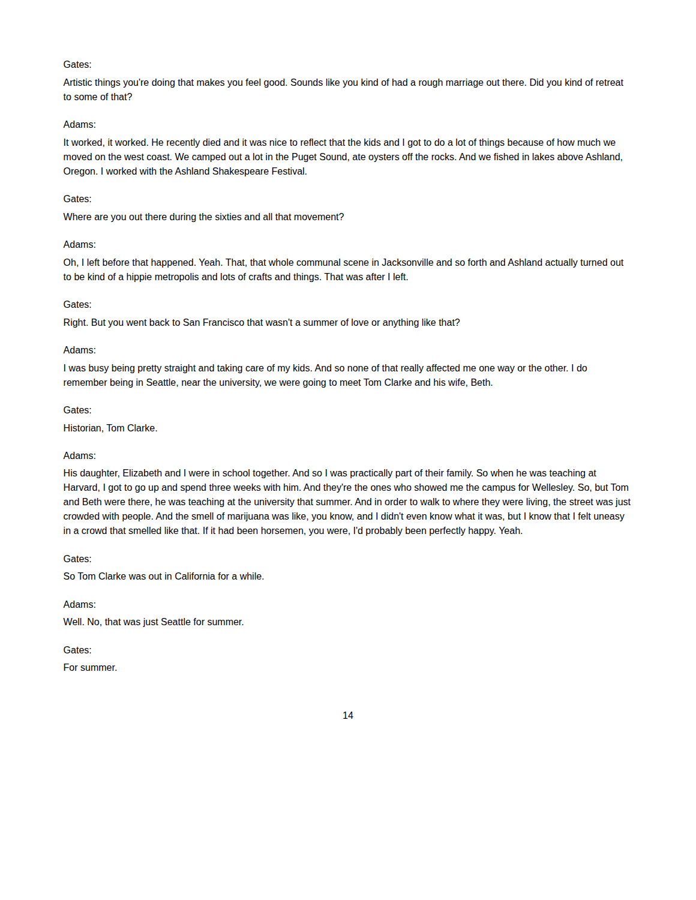Gates:
Artistic things you're doing that makes you feel good. Sounds like you kind of had a rough marriage out there. Did you kind of retreat to some of that?
Adams:
It worked, it worked. He recently died and it was nice to reflect that the kids and I got to do a lot of things because of how much we moved on the west coast. We camped out a lot in the Puget Sound, ate oysters off the rocks. And we fished in lakes above Ashland, Oregon. I worked with the Ashland Shakespeare Festival.
Gates:
Where are you out there during the sixties and all that movement?
Adams:
Oh, I left before that happened. Yeah. That, that whole communal scene in Jacksonville and so forth and Ashland actually turned out to be kind of a hippie metropolis and lots of crafts and things. That was after I left.
Gates:
Right. But you went back to San Francisco that wasn't a summer of love or anything like that?
Adams:
I was busy being pretty straight and taking care of my kids. And so none of that really affected me one way or the other. I do remember being in Seattle, near the university, we were going to meet Tom Clarke and his wife, Beth.
Gates:
Historian, Tom Clarke.
Adams:
His daughter, Elizabeth and I were in school together. And so I was practically part of their family. So when he was teaching at Harvard, I got to go up and spend three weeks with him. And they're the ones who showed me the campus for Wellesley. So, but Tom and Beth were there, he was teaching at the university that summer. And in order to walk to where they were living, the street was just crowded with people. And the smell of marijuana was like, you know, and I didn't even know what it was, but I know that I felt uneasy in a crowd that smelled like that. If it had been horsemen, you were, I'd probably been perfectly happy. Yeah.
Gates:
So Tom Clarke was out in California for a while.
Adams:
Well. No, that was just Seattle for summer.
Gates:
For summer.
14